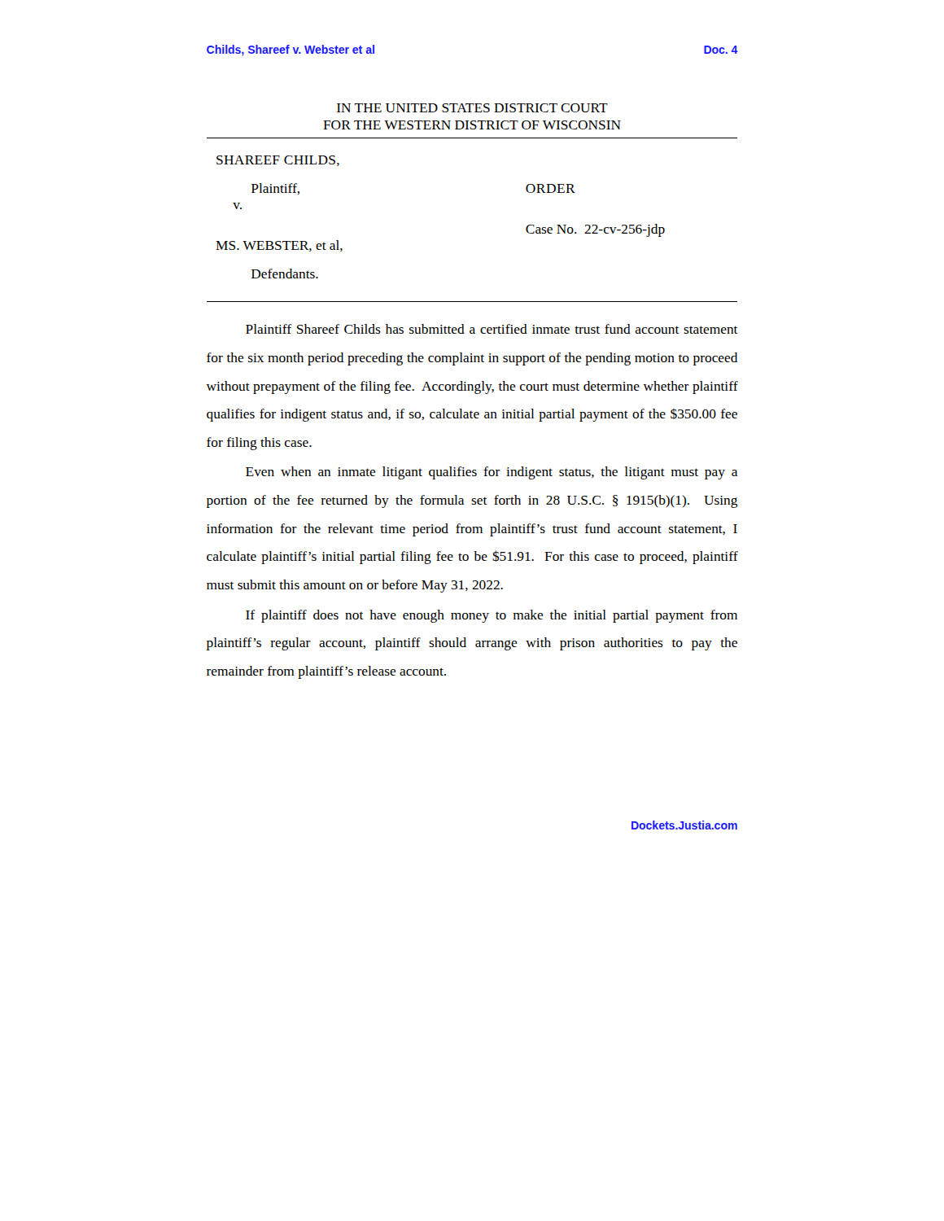Childs, Shareef v. Webster et al Doc. 4
IN THE UNITED STATES DISTRICT COURT
FOR THE WESTERN DISTRICT OF WISCONSIN
| SHAREEF CHILDS, | |
| Plaintiff, | ORDER |
| v. | |
| | Case No. 22-cv-256-jdp |
| MS. WEBSTER, et al, | |
| Defendants. | |
Plaintiff Shareef Childs has submitted a certified inmate trust fund account statement for the six month period preceding the complaint in support of the pending motion to proceed without prepayment of the filing fee. Accordingly, the court must determine whether plaintiff qualifies for indigent status and, if so, calculate an initial partial payment of the $350.00 fee for filing this case.
Even when an inmate litigant qualifies for indigent status, the litigant must pay a portion of the fee returned by the formula set forth in 28 U.S.C. § 1915(b)(1). Using information for the relevant time period from plaintiff’s trust fund account statement, I calculate plaintiff’s initial partial filing fee to be $51.91. For this case to proceed, plaintiff must submit this amount on or before May 31, 2022.
If plaintiff does not have enough money to make the initial partial payment from plaintiff’s regular account, plaintiff should arrange with prison authorities to pay the remainder from plaintiff’s release account.
Dockets.Justia.com